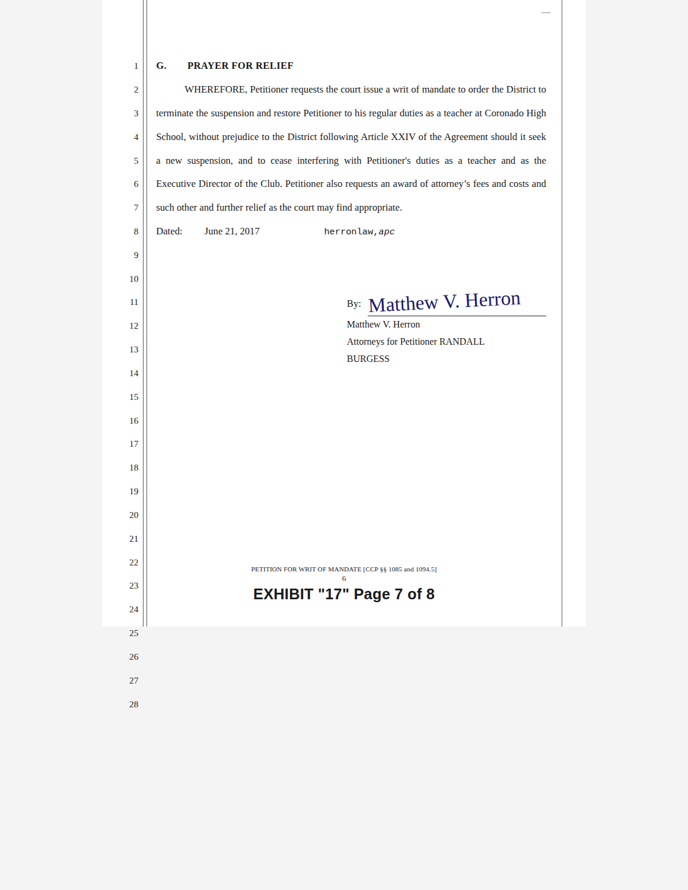1
2
3
4
5
6
7
8
9
10
11
12
13
14
15
16
17
18
19
20
21
22
23
24
25
26
27
28
G. PRAYER FOR RELIEF
WHEREFORE, Petitioner requests the court issue a writ of mandate to order the District to terminate the suspension and restore Petitioner to his regular duties as a teacher at Coronado High School, without prejudice to the District following Article XXIV of the Agreement should it seek a new suspension, and to cease interfering with Petitioner's duties as a teacher and as the Executive Director of the Club. Petitioner also requests an award of attorney’s fees and costs and such other and further relief as the court may find appropriate.
Dated: June 21, 2017 herronlaw,apc
By: Matthew V. Herron
Matthew V. Herron Attorneys for Petitioner RANDALL BURGESS
PETITION FOR WRIT OF MANDATE [CCP §§ 1085 and 1094.5]
6
EXHIBIT "17" Page 7 of 8